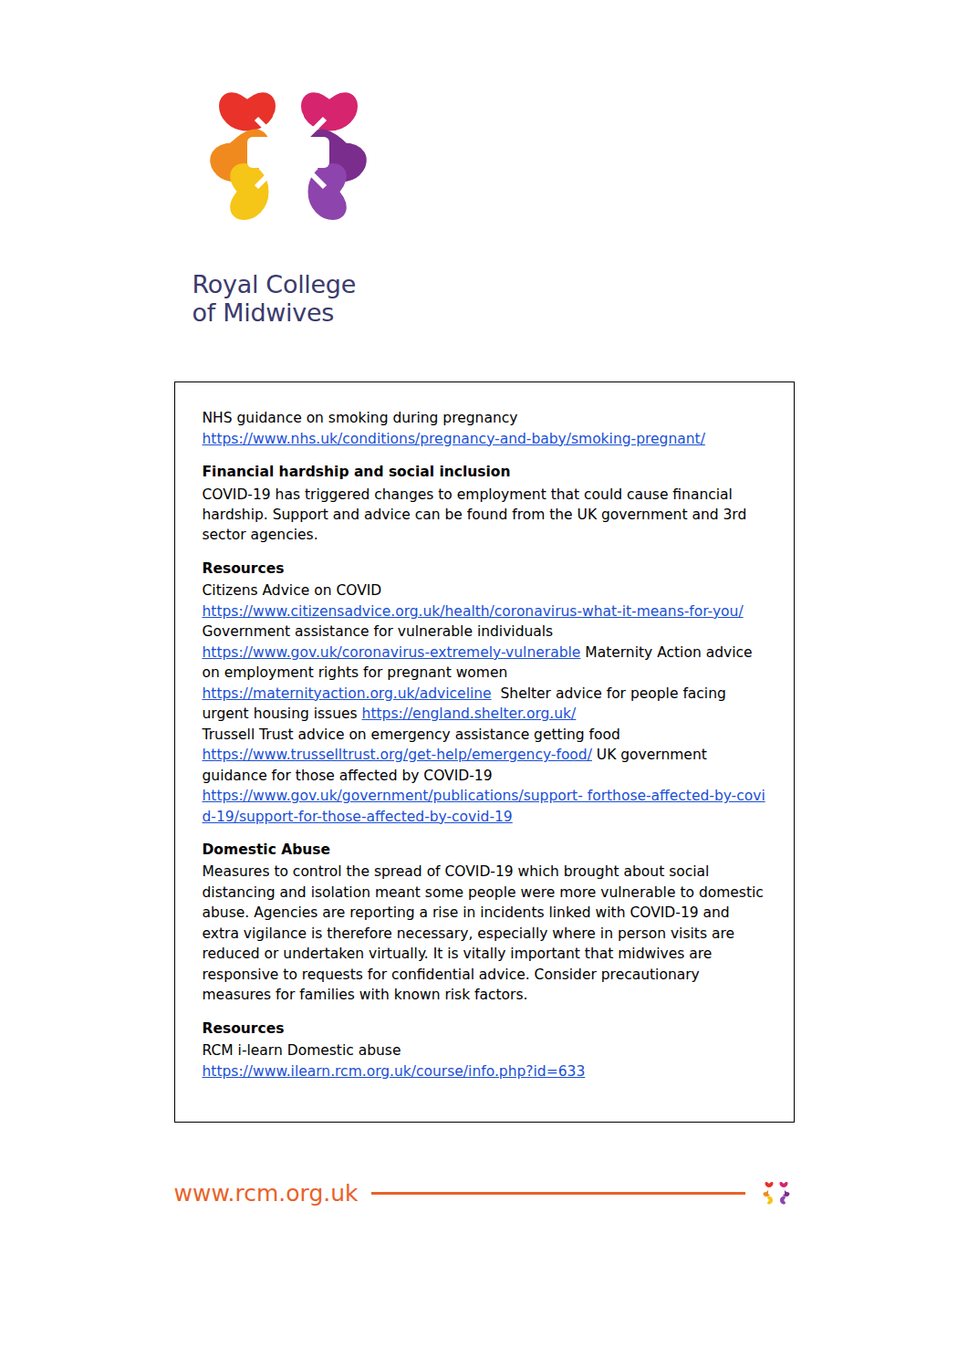Royal College
of Midwives
NHS guidance on smoking during pregnancy
https://www.nhs.uk/conditions/pregnancy-and-baby/smoking-pregnant/
Financial hardship and social inclusion
COVID-19 has triggered changes to employment that could cause financial hardship. Support and advice can be found from the UK government and 3rd sector agencies.
Resources
Citizens Advice on COVID
https://www.citizensadvice.org.uk/health/coronavirus-what-it-means-for-you/
Government assistance for vulnerable individuals
https://www.gov.uk/coronavirus-extremely-vulnerable Maternity Action advice on employment rights for pregnant women
https://maternityaction.org.uk/adviceline Shelter advice for people facing urgent housing issues https://england.shelter.org.uk/
Trussell Trust advice on emergency assistance getting food
https://www.trusselltrust.org/get-help/emergency-food/ UK government guidance for those affected by COVID-19
https://www.gov.uk/government/publications/support- forthose-affected-by-covid-19/support-for-those-affected-by-covid-19
Domestic Abuse
Measures to control the spread of COVID-19 which brought about social distancing and isolation meant some people were more vulnerable to domestic abuse. Agencies are reporting a rise in incidents linked with COVID-19 and extra vigilance is therefore necessary, especially where in person visits are reduced or undertaken virtually. It is vitally important that midwives are responsive to requests for confidential advice. Consider precautionary measures for families with known risk factors.
Resources
RCM i-learn Domestic abuse
https://www.ilearn.rcm.org.uk/course/info.php?id=633
www.rcm.org.uk